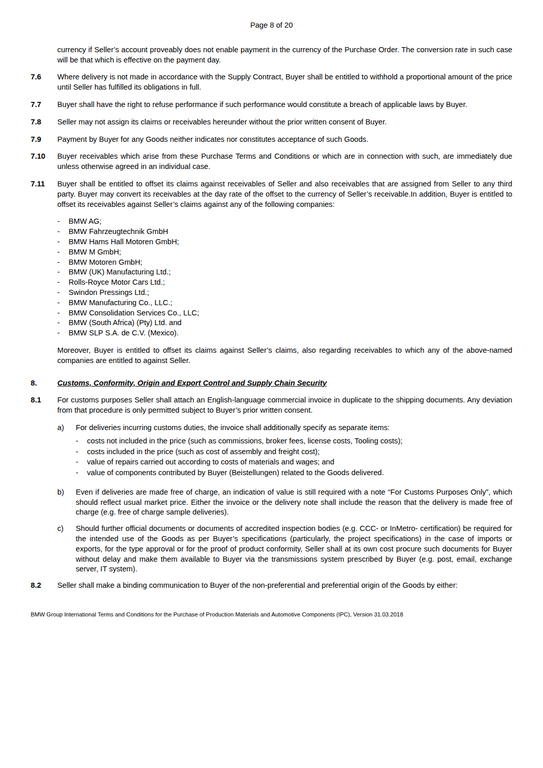Page 8 of 20
currency if Seller’s account proveably does not enable payment in the currency of the Purchase Order. The conversion rate in such case will be that which is effective on the payment day.
7.6
Where delivery is not made in accordance with the Supply Contract, Buyer shall be entitled to withhold a proportional amount of the price until Seller has fulfilled its obligations in full.
7.7
Buyer shall have the right to refuse performance if such performance would constitute a breach of applicable laws by Buyer.
7.8
Seller may not assign its claims or receivables hereunder without the prior written consent of Buyer.
7.9
Payment by Buyer for any Goods neither indicates nor constitutes acceptance of such Goods.
7.10
Buyer receivables which arise from these Purchase Terms and Conditions or which are in connection with such, are immediately due unless otherwise agreed in an individual case.
7.11
Buyer shall be entitled to offset its claims against receivables of Seller and also receivables that are assigned from Seller to any third party. Buyer may convert its receivables at the day rate of the offset to the currency of Seller’s receivable.In addition, Buyer is entitled to offset its receivables against Seller’s claims against any of the following companies:
BMW AG;
BMW Fahrzeugtechnik GmbH
BMW Hams Hall Motoren GmbH;
BMW M GmbH;
BMW Motoren GmbH;
BMW (UK) Manufacturing Ltd.;
Rolls-Royce Motor Cars Ltd.;
Swindon Pressings Ltd.;
BMW Manufacturing Co., LLC.;
BMW Consolidation Services Co., LLC;
BMW (South Africa) (Pty) Ltd. and
BMW SLP S.A. de C.V. (Mexico).
Moreover, Buyer is entitled to offset its claims against Seller’s claims, also regarding receivables to which any of the above-named companies are entitled to against Seller.
8.
Customs, Conformity, Origin and Export Control and Supply Chain Security
8.1
For customs purposes Seller shall attach an English-language commercial invoice in duplicate to the shipping documents. Any deviation from that procedure is only permitted subject to Buyer’s prior written consent.
a)
For deliveries incurring customs duties, the invoice shall additionally specify as separate items:
costs not included in the price (such as commissions, broker fees, license costs, Tooling costs);
costs included in the price (such as cost of assembly and freight cost);
value of repairs carried out according to costs of materials and wages; and
value of components contributed by Buyer (Beistellungen) related to the Goods delivered.
b)
Even if deliveries are made free of charge, an indication of value is still required with a note “For Customs Purposes Only”, which should reflect usual market price. Either the invoice or the delivery note shall include the reason that the delivery is made free of charge (e.g. free of charge sample deliveries).
c)
Should further official documents or documents of accredited inspection bodies (e.g. CCC- or InMetro- certification) be required for the intended use of the Goods as per Buyer’s specifications (particularly, the project specifications) in the case of imports or exports, for the type approval or for the proof of product conformity, Seller shall at its own cost procure such documents for Buyer without delay and make them available to Buyer via the transmissions system prescribed by Buyer (e.g. post, email, exchange server, IT system).
8.2
Seller shall make a binding communication to Buyer of the non-preferential and preferential origin of the Goods by either:
BMW Group International Terms and Conditions for the Purchase of Production Materials and Automotive Components (IPC), Version 31.03.2018